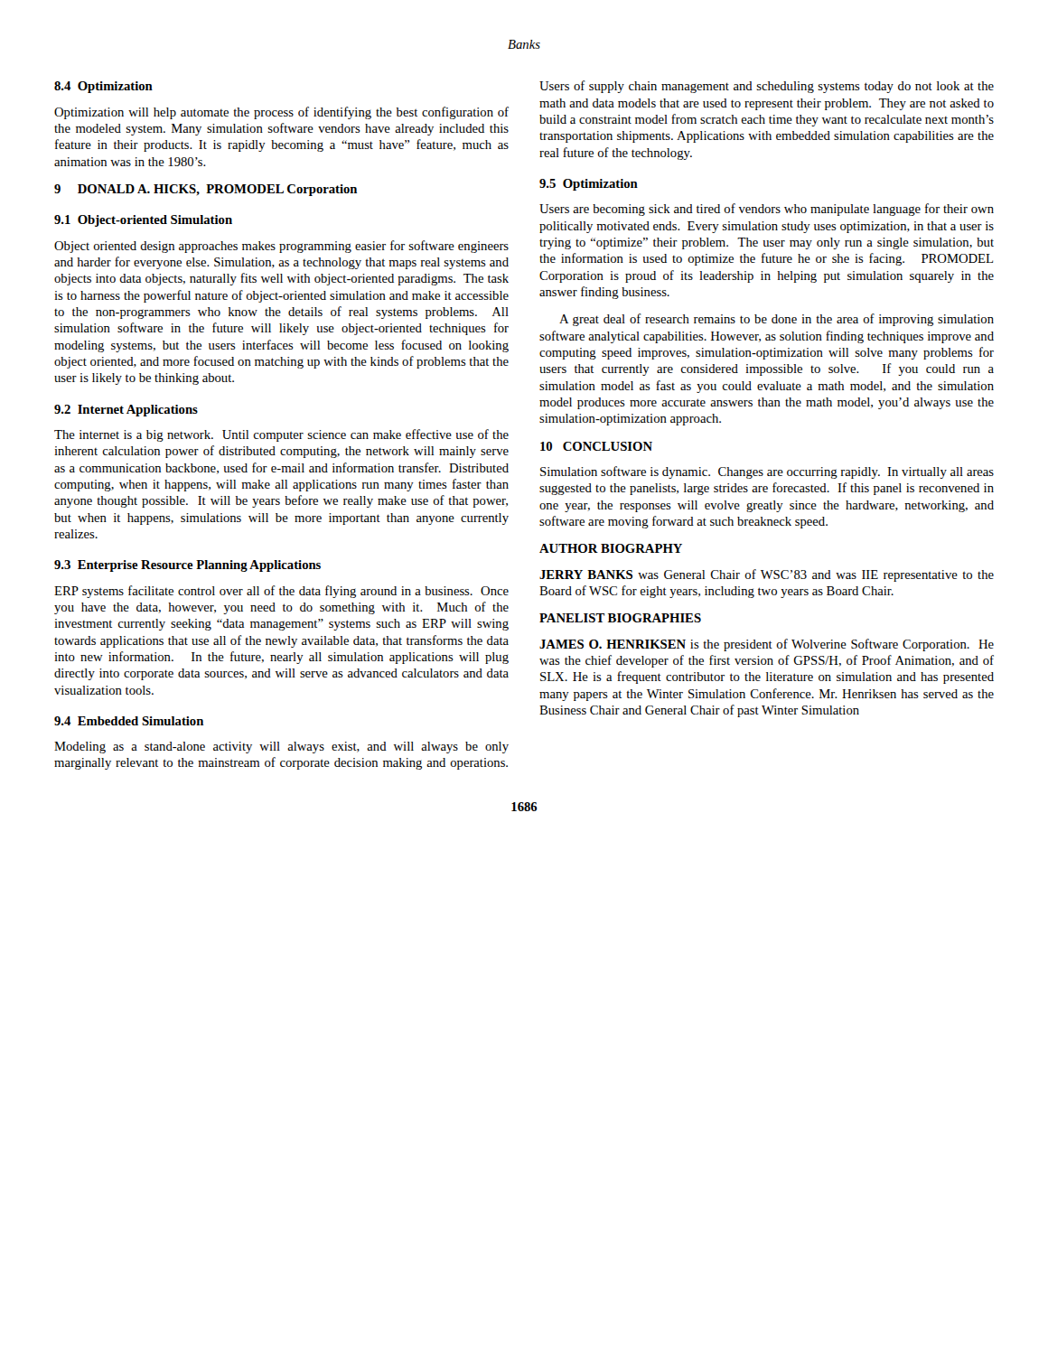Banks
8.4 Optimization
Optimization will help automate the process of identifying the best configuration of the modeled system. Many simulation software vendors have already included this feature in their products. It is rapidly becoming a “must have” feature, much as animation was in the 1980’s.
9 DONALD A. HICKS, PROMODEL Corporation
9.1 Object-oriented Simulation
Object oriented design approaches makes programming easier for software engineers and harder for everyone else. Simulation, as a technology that maps real systems and objects into data objects, naturally fits well with object-oriented paradigms. The task is to harness the powerful nature of object-oriented simulation and make it accessible to the non-programmers who know the details of real systems problems. All simulation software in the future will likely use object-oriented techniques for modeling systems, but the users interfaces will become less focused on looking object oriented, and more focused on matching up with the kinds of problems that the user is likely to be thinking about.
9.2 Internet Applications
The internet is a big network. Until computer science can make effective use of the inherent calculation power of distributed computing, the network will mainly serve as a communication backbone, used for e-mail and information transfer. Distributed computing, when it happens, will make all applications run many times faster than anyone thought possible. It will be years before we really make use of that power, but when it happens, simulations will be more important than anyone currently realizes.
9.3 Enterprise Resource Planning Applications
ERP systems facilitate control over all of the data flying around in a business. Once you have the data, however, you need to do something with it. Much of the investment currently seeking “data management” systems such as ERP will swing towards applications that use all of the newly available data, that transforms the data into new information. In the future, nearly all simulation applications will plug directly into corporate data sources, and will serve as advanced calculators and data visualization tools.
9.4 Embedded Simulation
Modeling as a stand-alone activity will always exist, and will always be only marginally relevant to the mainstream of corporate decision making and operations. Users of supply chain management and scheduling systems today do not look at the math and data models that are used to represent their problem. They are not asked to build a constraint model from scratch each time they want to recalculate next month’s transportation shipments. Applications with embedded simulation capabilities are the real future of the technology.
9.5 Optimization
Users are becoming sick and tired of vendors who manipulate language for their own politically motivated ends. Every simulation study uses optimization, in that a user is trying to “optimize” their problem. The user may only run a single simulation, but the information is used to optimize the future he or she is facing. PROMODEL Corporation is proud of its leadership in helping put simulation squarely in the answer finding business.
A great deal of research remains to be done in the area of improving simulation software analytical capabilities. However, as solution finding techniques improve and computing speed improves, simulation-optimization will solve many problems for users that currently are considered impossible to solve. If you could run a simulation model as fast as you could evaluate a math model, and the simulation model produces more accurate answers than the math model, you’d always use the simulation-optimization approach.
10 CONCLUSION
Simulation software is dynamic. Changes are occurring rapidly. In virtually all areas suggested to the panelists, large strides are forecasted. If this panel is reconvened in one year, the responses will evolve greatly since the hardware, networking, and software are moving forward at such breakneck speed.
AUTHOR BIOGRAPHY
JERRY BANKS was General Chair of WSC’83 and was IIE representative to the Board of WSC for eight years, including two years as Board Chair.
PANELIST BIOGRAPHIES
JAMES O. HENRIKSEN is the president of Wolverine Software Corporation. He was the chief developer of the first version of GPSS/H, of Proof Animation, and of SLX. He is a frequent contributor to the literature on simulation and has presented many papers at the Winter Simulation Conference. Mr. Henriksen has served as the Business Chair and General Chair of past Winter Simulation
1686